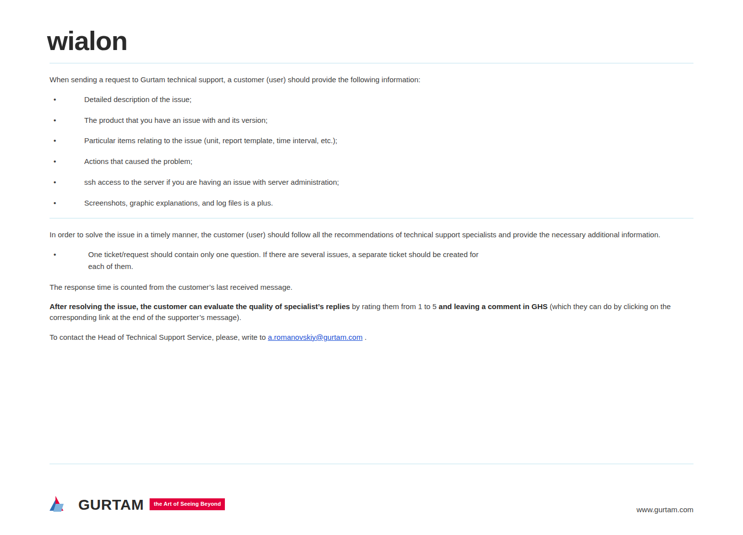wialon
When sending a request to Gurtam technical support, a customer (user) should provide the following information:
Detailed description of the issue;
The product that you have an issue with and its version;
Particular items relating to the issue (unit, report template, time interval, etc.);
Actions that caused the problem;
ssh access to the server if you are having an issue with server administration;
Screenshots, graphic explanations, and log files is a plus.
In order to solve the issue in a timely manner, the customer (user) should follow all the recommendations of technical support specialists and provide the necessary additional information.
One ticket/request should contain only one question. If there are several issues, a separate ticket should be created for each of them.
The response time is counted from the customer’s last received message.
After resolving the issue, the customer can evaluate the quality of specialist’s replies by rating them from 1 to 5 and leaving a comment in GHS (which they can do by clicking on the corresponding link at the end of the supporter’s message).
To contact the Head of Technical Support Service, please, write to a.romanovskiy@gurtam.com .
GURTAM
the Art of Seeing Beyond
www.gurtam.com